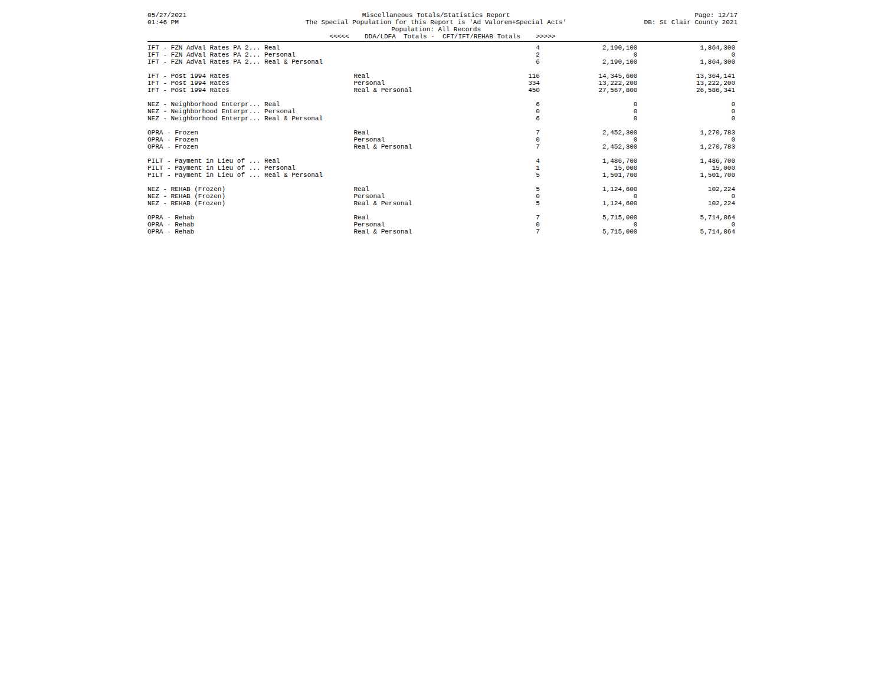| 05/27/2021 | Miscellaneous Totals/Statistics Report | Page: 12/17 |
| 01:46 PM | The Special Population for this Report is 'Ad Valorem+Special Acts' | DB: St Clair County 2021 |
| | Population: All Records | |
<<<<< DDA/LDFA Totals - CFT/IFT/REHAB Totals >>>>>
| IFT - FZN AdVal Rates PA 2... Real | | 4 | 2,190,100 | 1,864,300 |
| IFT - FZN AdVal Rates PA 2... Personal | | 2 | 0 | 0 |
| IFT - FZN AdVal Rates PA 2... Real & Personal | | 6 | 2,190,100 | 1,864,300 |
| IFT - Post 1994 Rates | Real | 116 | 14,345,600 | 13,364,141 |
| IFT - Post 1994 Rates | Personal | 334 | 13,222,200 | 13,222,200 |
| IFT - Post 1994 Rates | Real & Personal | 450 | 27,567,800 | 26,586,341 |
| NEZ - Neighborhood Enterpr... Real | | 6 | 0 | 0 |
| NEZ - Neighborhood Enterpr... Personal | | 0 | 0 | 0 |
| NEZ - Neighborhood Enterpr... Real & Personal | | 6 | 0 | 0 |
| OPRA - Frozen | Real | 7 | 2,452,300 | 1,270,783 |
| OPRA - Frozen | Personal | 0 | 0 | 0 |
| OPRA - Frozen | Real & Personal | 7 | 2,452,300 | 1,270,783 |
| PILT - Payment in Lieu of ... Real | | 4 | 1,486,700 | 1,486,700 |
| PILT - Payment in Lieu of ... Personal | | 1 | 15,000 | 15,000 |
| PILT - Payment in Lieu of ... Real & Personal | | 5 | 1,501,700 | 1,501,700 |
| NEZ - REHAB (Frozen) | Real | 5 | 1,124,600 | 102,224 |
| NEZ - REHAB (Frozen) | Personal | 0 | 0 | 0 |
| NEZ - REHAB (Frozen) | Real & Personal | 5 | 1,124,600 | 102,224 |
| OPRA - Rehab | Real | 7 | 5,715,000 | 5,714,864 |
| OPRA - Rehab | Personal | 0 | 0 | 0 |
| OPRA - Rehab | Real & Personal | 7 | 5,715,000 | 5,714,864 |